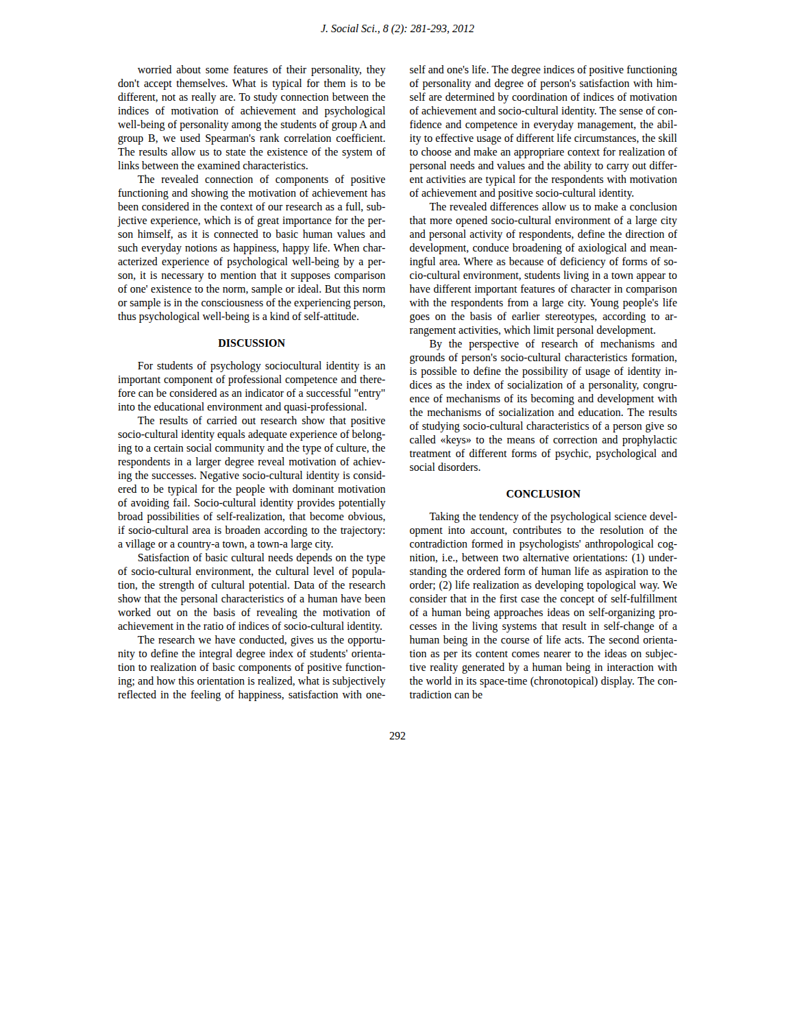J. Social Sci., 8 (2): 281-293, 2012
worried about some features of their personality, they don't accept themselves. What is typical for them is to be different, not as really are. To study connection between the indices of motivation of achievement and psychological well-being of personality among the students of group A and group B, we used Spearman's rank correlation coefficient. The results allow us to state the existence of the system of links between the examined characteristics.
The revealed connection of components of positive functioning and showing the motivation of achievement has been considered in the context of our research as a full, subjective experience, which is of great importance for the person himself, as it is connected to basic human values and such everyday notions as happiness, happy life. When characterized experience of psychological well-being by a person, it is necessary to mention that it supposes comparison of one' existence to the norm, sample or ideal. But this norm or sample is in the consciousness of the experiencing person, thus psychological well-being is a kind of self-attitude.
Discussion
For students of psychology sociocultural identity is an important component of professional competence and therefore can be considered as an indicator of a successful "entry" into the educational environment and quasi-professional.
The results of carried out research show that positive socio-cultural identity equals adequate experience of belonging to a certain social community and the type of culture, the respondents in a larger degree reveal motivation of achieving the successes. Negative socio-cultural identity is considered to be typical for the people with dominant motivation of avoiding fail. Socio-cultural identity provides potentially broad possibilities of self-realization, that become obvious, if socio-cultural area is broaden according to the trajectory: a village or a country-a town, a town-a large city.
Satisfaction of basic cultural needs depends on the type of socio-cultural environment, the cultural level of population, the strength of cultural potential. Data of the research show that the personal characteristics of a human have been worked out on the basis of revealing the motivation of achievement in the ratio of indices of socio-cultural identity.
The research we have conducted, gives us the opportunity to define the integral degree index of students' orientation to realization of basic components of positive functioning; and how this orientation is realized, what is subjectively reflected in the feeling of happiness, satisfaction with oneself and one's life. The degree indices of positive functioning of personality and degree of person's satisfaction with himself are determined by coordination of indices of motivation of achievement and socio-cultural identity. The sense of confidence and competence in everyday management, the ability to effective usage of different life circumstances, the skill to choose and make an appropriare context for realization of personal needs and values and the ability to carry out different activities are typical for the respondents with motivation of achievement and positive socio-cultural identity.
The revealed differences allow us to make a conclusion that more opened socio-cultural environment of a large city and personal activity of respondents, define the direction of development, conduce broadening of axiological and meaningful area. Where as because of deficiency of forms of socio-cultural environment, students living in a town appear to have different important features of character in comparison with the respondents from a large city. Young people's life goes on the basis of earlier stereotypes, according to arrangement activities, which limit personal development.
By the perspective of research of mechanisms and grounds of person's socio-cultural characteristics formation, is possible to define the possibility of usage of identity indices as the index of socialization of a personality, congruence of mechanisms of its becoming and development with the mechanisms of socialization and education. The results of studying socio-cultural characteristics of a person give so called «keys» to the means of correction and prophylactic treatment of different forms of psychic, psychological and social disorders.
Conclusion
Taking the tendency of the psychological science development into account, contributes to the resolution of the contradiction formed in psychologists' anthropological cognition, i.e., between two alternative orientations: (1) understanding the ordered form of human life as aspiration to the order; (2) life realization as developing topological way. We consider that in the first case the concept of self-fulfillment of a human being approaches ideas on self-organizing processes in the living systems that result in self-change of a human being in the course of life acts. The second orientation as per its content comes nearer to the ideas on subjective reality generated by a human being in interaction with the world in its space-time (chronotopical) display. The contradiction can be
292